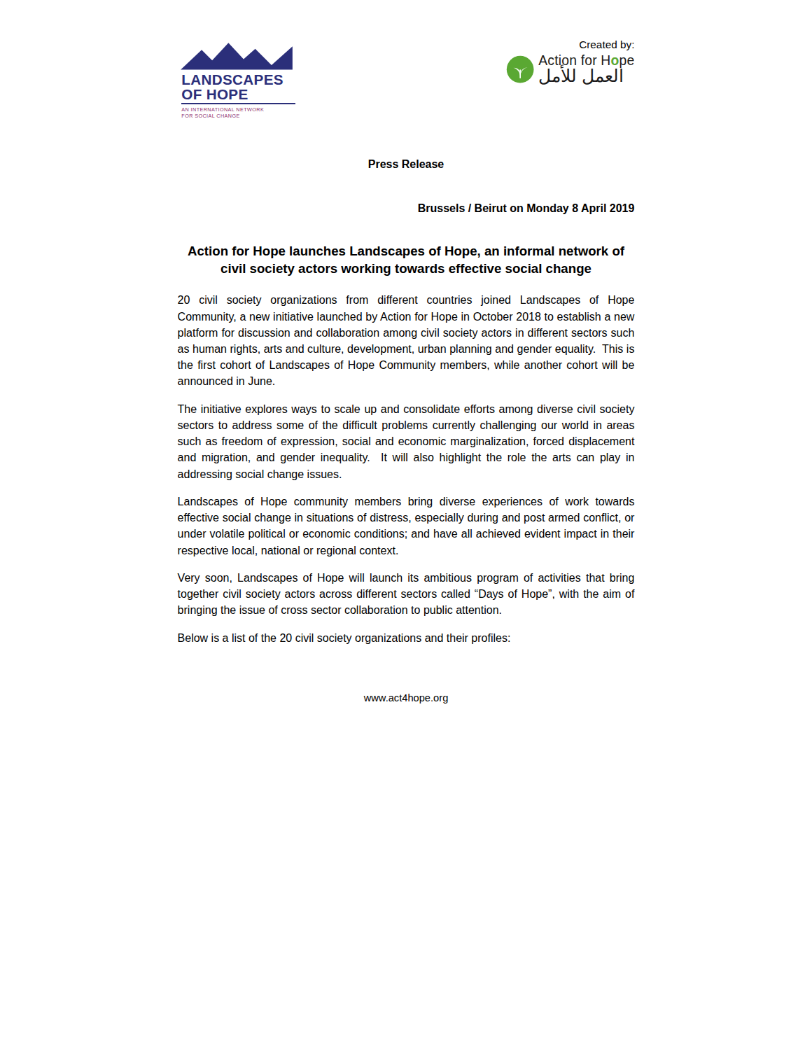LANDSCAPES OF HOPE
AN INTERNATIONAL NETWORK
FOR SOCIAL CHANGE
Created by:
Action for Hope
العمل للأمل
Press Release
Brussels / Beirut on Monday 8 April 2019
Action for Hope launches Landscapes of Hope, an informal network of civil society actors working towards effective social change
20 civil society organizations from different countries joined Landscapes of Hope Community, a new initiative launched by Action for Hope in October 2018 to establish a new platform for discussion and collaboration among civil society actors in different sectors such as human rights, arts and culture, development, urban planning and gender equality. This is the first cohort of Landscapes of Hope Community members, while another cohort will be announced in June.
The initiative explores ways to scale up and consolidate efforts among diverse civil society sectors to address some of the difficult problems currently challenging our world in areas such as freedom of expression, social and economic marginalization, forced displacement and migration, and gender inequality. It will also highlight the role the arts can play in addressing social change issues.
Landscapes of Hope community members bring diverse experiences of work towards effective social change in situations of distress, especially during and post armed conflict, or under volatile political or economic conditions; and have all achieved evident impact in their respective local, national or regional context.
Very soon, Landscapes of Hope will launch its ambitious program of activities that bring together civil society actors across different sectors called “Days of Hope”, with the aim of bringing the issue of cross sector collaboration to public attention.
Below is a list of the 20 civil society organizations and their profiles:
www.act4hope.org